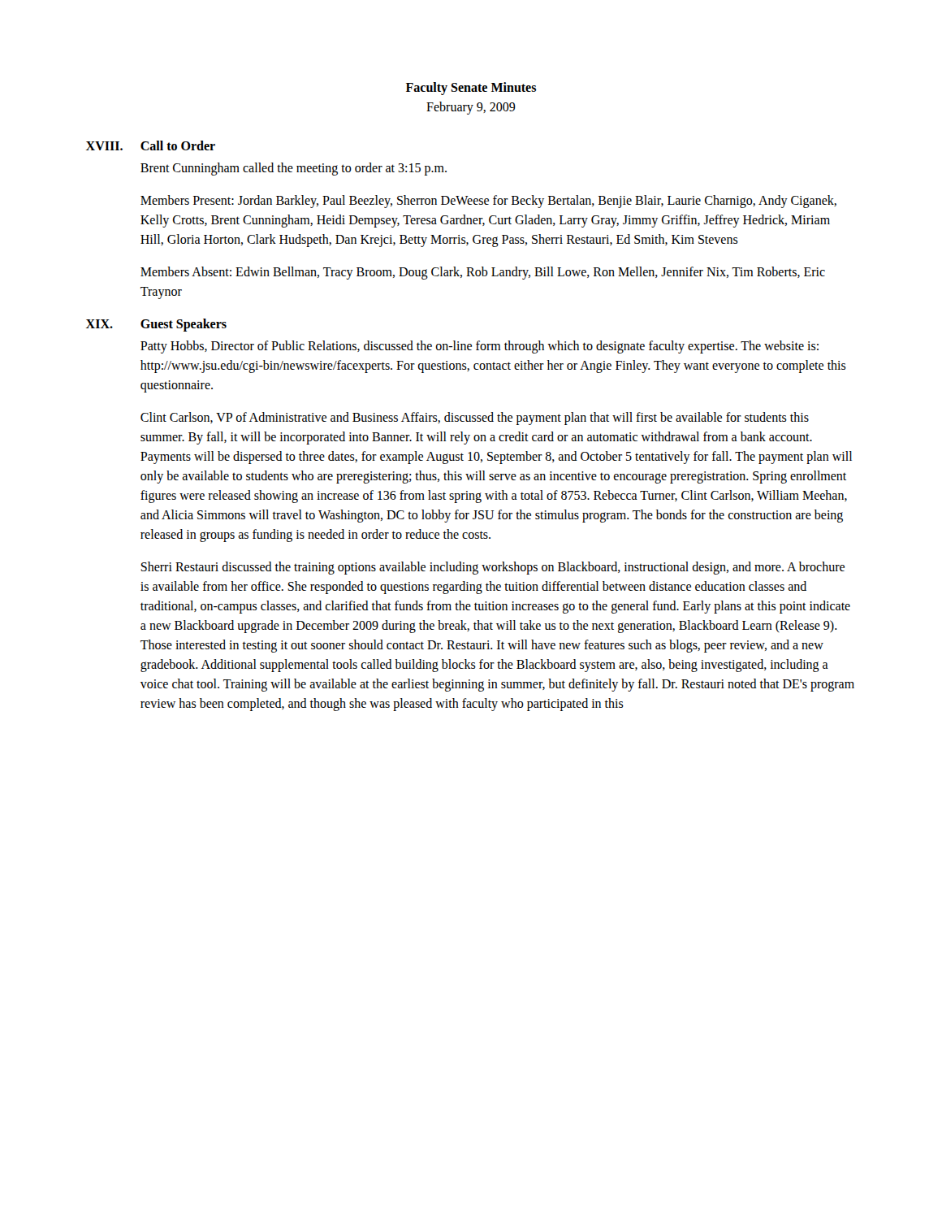Faculty Senate Minutes
February 9, 2009
XVIII. Call to Order
Brent Cunningham called the meeting to order at 3:15 p.m.
Members Present: Jordan Barkley, Paul Beezley, Sherron DeWeese for Becky Bertalan, Benjie Blair, Laurie Charnigo, Andy Ciganek, Kelly Crotts, Brent Cunningham, Heidi Dempsey, Teresa Gardner, Curt Gladen, Larry Gray, Jimmy Griffin, Jeffrey Hedrick, Miriam Hill, Gloria Horton, Clark Hudspeth, Dan Krejci, Betty Morris, Greg Pass, Sherri Restauri, Ed Smith, Kim Stevens
Members Absent: Edwin Bellman, Tracy Broom, Doug Clark, Rob Landry, Bill Lowe, Ron Mellen, Jennifer Nix, Tim Roberts, Eric Traynor
XIX. Guest Speakers
Patty Hobbs, Director of Public Relations, discussed the on-line form through which to designate faculty expertise. The website is: http://www.jsu.edu/cgi-bin/newswire/facexperts. For questions, contact either her or Angie Finley. They want everyone to complete this questionnaire.
Clint Carlson, VP of Administrative and Business Affairs, discussed the payment plan that will first be available for students this summer. By fall, it will be incorporated into Banner. It will rely on a credit card or an automatic withdrawal from a bank account. Payments will be dispersed to three dates, for example August 10, September 8, and October 5 tentatively for fall. The payment plan will only be available to students who are preregistering; thus, this will serve as an incentive to encourage preregistration. Spring enrollment figures were released showing an increase of 136 from last spring with a total of 8753. Rebecca Turner, Clint Carlson, William Meehan, and Alicia Simmons will travel to Washington, DC to lobby for JSU for the stimulus program. The bonds for the construction are being released in groups as funding is needed in order to reduce the costs.
Sherri Restauri discussed the training options available including workshops on Blackboard, instructional design, and more. A brochure is available from her office. She responded to questions regarding the tuition differential between distance education classes and traditional, on-campus classes, and clarified that funds from the tuition increases go to the general fund. Early plans at this point indicate a new Blackboard upgrade in December 2009 during the break, that will take us to the next generation, Blackboard Learn (Release 9). Those interested in testing it out sooner should contact Dr. Restauri. It will have new features such as blogs, peer review, and a new gradebook. Additional supplemental tools called building blocks for the Blackboard system are, also, being investigated, including a voice chat tool. Training will be available at the earliest beginning in summer, but definitely by fall. Dr. Restauri noted that DE's program review has been completed, and though she was pleased with faculty who participated in this